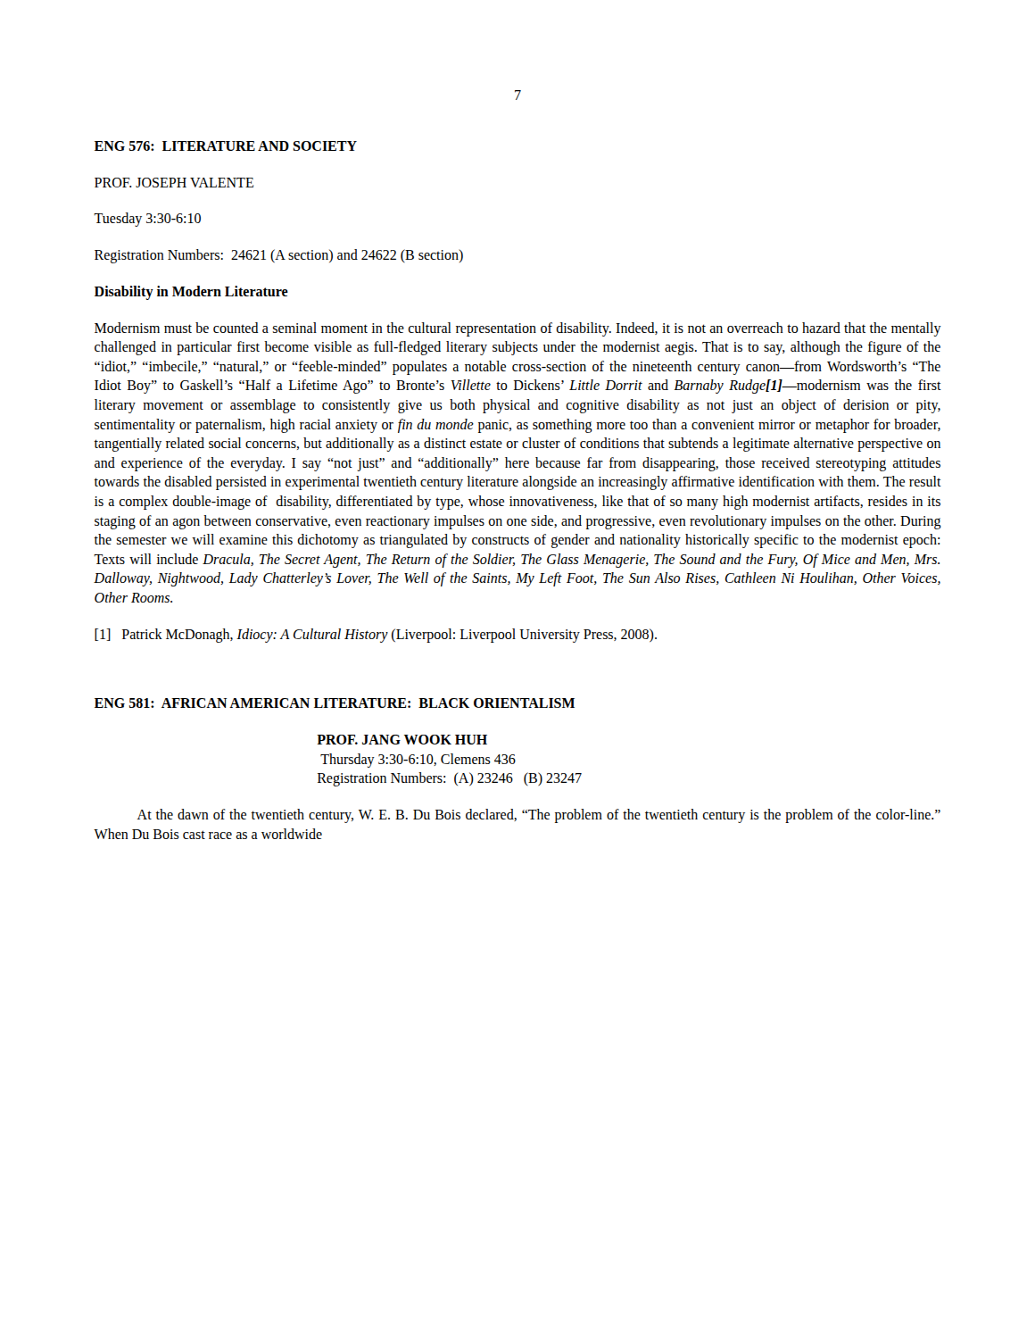7
ENG 576: LITERATURE AND SOCIETY
PROF. JOSEPH VALENTE
Tuesday 3:30-6:10
Registration Numbers: 24621 (A section) and 24622 (B section)
Disability in Modern Literature
Modernism must be counted a seminal moment in the cultural representation of disability. Indeed, it is not an overreach to hazard that the mentally challenged in particular first become visible as full-fledged literary subjects under the modernist aegis. That is to say, although the figure of the “idiot,” “imbecile,” “natural,” or “feeble-minded” populates a notable cross-section of the nineteenth century canon—from Wordsworth’s “The Idiot Boy” to Gaskell’s “Half a Lifetime Ago” to Bronte’s Villette to Dickens’ Little Dorrit and Barnaby Rudge[1]—modernism was the first literary movement or assemblage to consistently give us both physical and cognitive disability as not just an object of derision or pity, sentimentality or paternalism, high racial anxiety or fin du monde panic, as something more too than a convenient mirror or metaphor for broader, tangentially related social concerns, but additionally as a distinct estate or cluster of conditions that subtends a legitimate alternative perspective on and experience of the everyday. I say “not just” and “additionally” here because far from disappearing, those received stereotyping attitudes towards the disabled persisted in experimental twentieth century literature alongside an increasingly affirmative identification with them. The result is a complex double-image of disability, differentiated by type, whose innovativeness, like that of so many high modernist artifacts, resides in its staging of an agon between conservative, even reactionary impulses on one side, and progressive, even revolutionary impulses on the other. During the semester we will examine this dichotomy as triangulated by constructs of gender and nationality historically specific to the modernist epoch: Texts will include Dracula, The Secret Agent, The Return of the Soldier, The Glass Menagerie, The Sound and the Fury, Of Mice and Men, Mrs. Dalloway, Nightwood, Lady Chatterley’s Lover, The Well of the Saints, My Left Foot, The Sun Also Rises, Cathleen Ni Houlihan, Other Voices, Other Rooms.
[1] Patrick McDonagh, Idiocy: A Cultural History (Liverpool: Liverpool University Press, 2008).
ENG 581: AFRICAN AMERICAN LITERATURE: BLACK ORIENTALISM
PROF. JANG WOOK HUH
Thursday 3:30-6:10, Clemens 436
Registration Numbers: (A) 23246 (B) 23247
At the dawn of the twentieth century, W. E. B. Du Bois declared, “The problem of the twentieth century is the problem of the color-line.” When Du Bois cast race as a worldwide